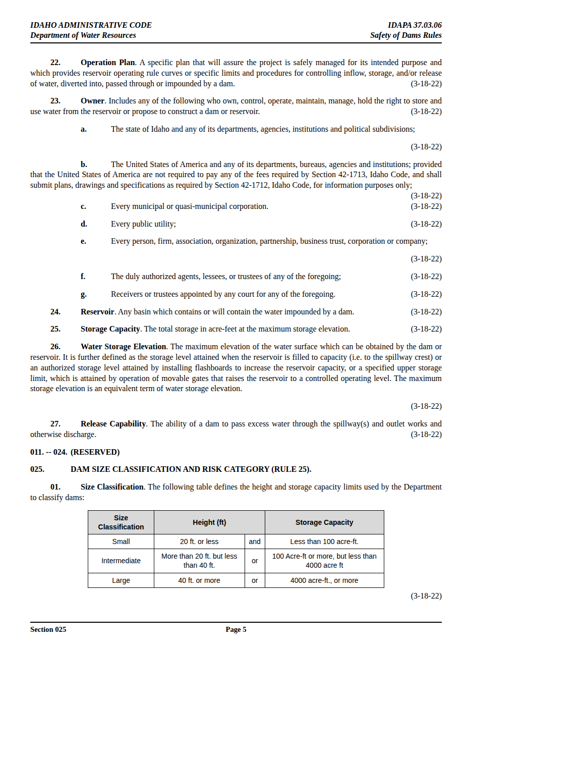IDAHO ADMINISTRATIVE CODE
Department of Water Resources
IDAPA 37.03.06
Safety of Dams Rules
22. Operation Plan. A specific plan that will assure the project is safely managed for its intended purpose and which provides reservoir operating rule curves or specific limits and procedures for controlling inflow, storage, and/or release of water, diverted into, passed through or impounded by a dam.(3-18-22)
23. Owner. Includes any of the following who own, control, operate, maintain, manage, hold the right to store and use water from the reservoir or propose to construct a dam or reservoir.(3-18-22)
a. The state of Idaho and any of its departments, agencies, institutions and political subdivisions;
(3-18-22)
b. The United States of America and any of its departments, bureaus, agencies and institutions; provided that the United States of America are not required to pay any of the fees required by Section 42-1713, Idaho Code, and shall submit plans, drawings and specifications as required by Section 42-1712, Idaho Code, for information purposes only;(3-18-22)
c. Every municipal or quasi-municipal corporation.(3-18-22)
d. Every public utility;(3-18-22)
e. Every person, firm, association, organization, partnership, business trust, corporation or company;
(3-18-22)
f. The duly authorized agents, lessees, or trustees of any of the foregoing;(3-18-22)
g. Receivers or trustees appointed by any court for any of the foregoing.(3-18-22)
24. Reservoir. Any basin which contains or will contain the water impounded by a dam.(3-18-22)
25. Storage Capacity. The total storage in acre-feet at the maximum storage elevation.(3-18-22)
26. Water Storage Elevation. The maximum elevation of the water surface which can be obtained by the dam or reservoir. It is further defined as the storage level attained when the reservoir is filled to capacity (i.e. to the spillway crest) or an authorized storage level attained by installing flashboards to increase the reservoir capacity, or a specified upper storage limit, which is attained by operation of movable gates that raises the reservoir to a controlled operating level. The maximum storage elevation is an equivalent term of water storage elevation.
(3-18-22)
27. Release Capability. The ability of a dam to pass excess water through the spillway(s) and outlet works and otherwise discharge.(3-18-22)
011. -- 024.(RESERVED)
025. DAM SIZE CLASSIFICATION AND RISK CATEGORY (RULE 25).
01. Size Classification. The following table defines the height and storage capacity limits used by the Department to classify dams:
| Size Classification | Height (ft) | Storage Capacity |
| --- | --- | --- |
| Small | 20 ft. or less | and | Less than 100 acre-ft. |
| Intermediate | More than 20 ft. but less than 40 ft. | or | 100 Acre-ft or more, but less than 4000 acre ft |
| Large | 40 ft. or more | or | 4000 acre-ft., or more |
(3-18-22)
Section 025
Page 5